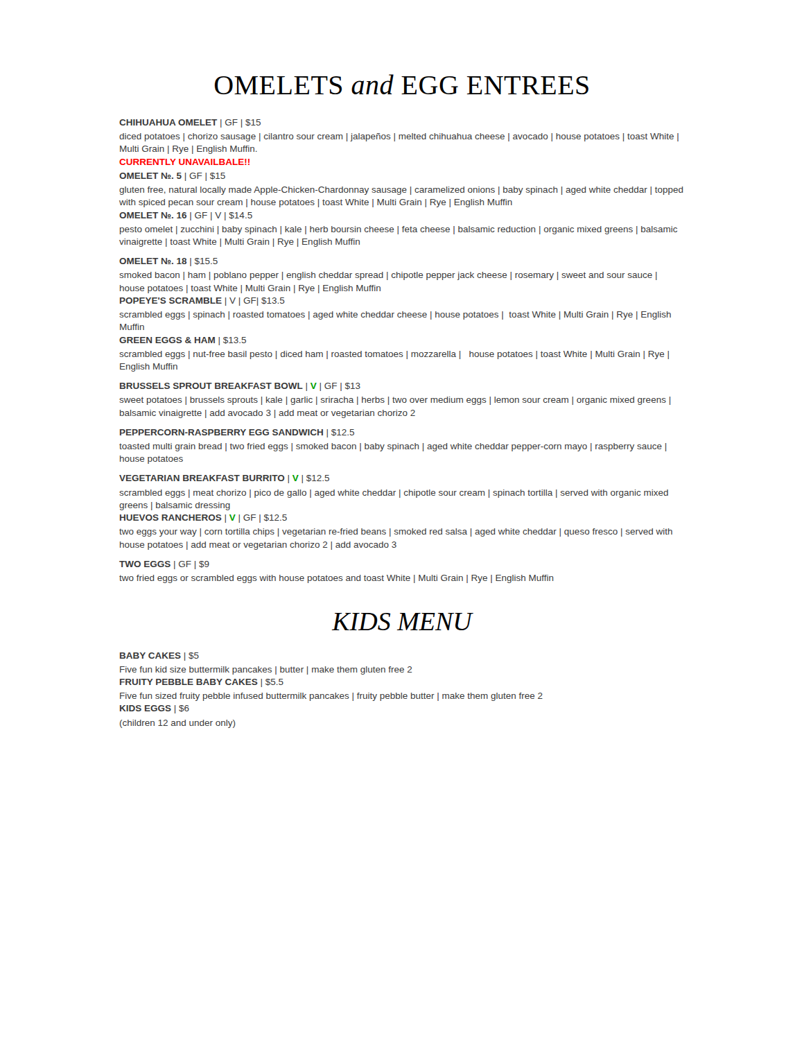OMELETS and EGG ENTREES
CHIHUAHUA OMELET | GF | $15
diced potatoes | chorizo sausage | cilantro sour cream | jalapeños | melted chihuahua cheese | avocado | house potatoes | toast White | Multi Grain | Rye | English Muffin.
CURRENTLY UNAVAILBALE!!
OMELET №. 5 | GF | $15
gluten free, natural locally made Apple-Chicken-Chardonnay sausage | caramelized onions | baby spinach | aged white cheddar | topped with spiced pecan sour cream | house potatoes | toast White | Multi Grain | Rye | English Muffin
OMELET №. 16 | GF | V | $14.5
pesto omelet | zucchini | baby spinach | kale | herb boursin cheese | feta cheese | balsamic reduction | organic mixed greens | balsamic vinaigrette | toast White | Multi Grain | Rye | English Muffin
OMELET №. 18 | $15.5
smoked bacon | ham | poblano pepper | english cheddar spread | chipotle pepper jack cheese | rosemary | sweet and sour sauce | house potatoes | toast White | Multi Grain | Rye | English Muffin
POPEYE'S SCRAMBLE | V | GF| $13.5
scrambled eggs | spinach | roasted tomatoes | aged white cheddar cheese | house potatoes | toast White | Multi Grain | Rye | English Muffin
GREEN EGGS & HAM | $13.5
scrambled eggs | nut-free basil pesto | diced ham | roasted tomatoes | mozzarella | house potatoes | toast White | Multi Grain | Rye | English Muffin
BRUSSELS SPROUT BREAKFAST BOWL | V | GF | $13
sweet potatoes | brussels sprouts | kale | garlic | sriracha | herbs | two over medium eggs | lemon sour cream | organic mixed greens | balsamic vinaigrette | add avocado 3 | add meat or vegetarian chorizo 2
PEPPERCORN-RASPBERRY EGG SANDWICH | $12.5
toasted multi grain bread | two fried eggs | smoked bacon | baby spinach | aged white cheddar pepper-corn mayo | raspberry sauce | house potatoes
VEGETARIAN BREAKFAST BURRITO | V | $12.5
scrambled eggs | meat chorizo | pico de gallo | aged white cheddar | chipotle sour cream | spinach tortilla | served with organic mixed greens | balsamic dressing
HUEVOS RANCHEROS | V | GF | $12.5
two eggs your way | corn tortilla chips | vegetarian re-fried beans | smoked red salsa | aged white cheddar | queso fresco | served with house potatoes | add meat or vegetarian chorizo 2 | add avocado 3
TWO EGGS | GF | $9
two fried eggs or scrambled eggs with house potatoes and toast White | Multi Grain | Rye | English Muffin
KIDS MENU
BABY CAKES | $5
Five fun kid size buttermilk pancakes | butter | make them gluten free 2
FRUITY PEBBLE BABY CAKES | $5.5
Five fun sized fruity pebble infused buttermilk pancakes | fruity pebble butter | make them gluten free 2
KIDS EGGS | $6
(children 12 and under only)